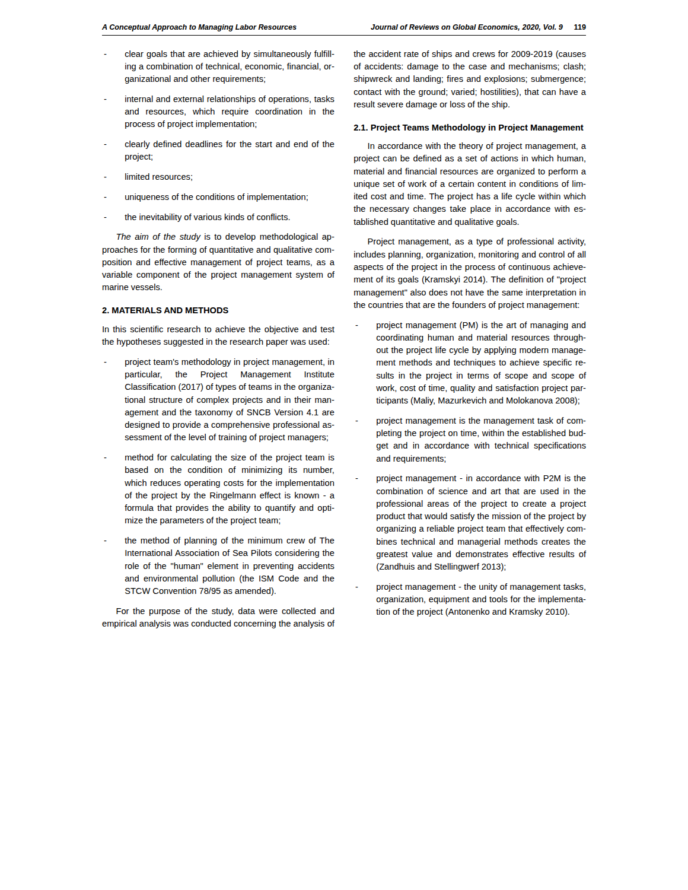A Conceptual Approach to Managing Labor Resources
Journal of Reviews on Global Economics, 2020, Vol. 9 119
clear goals that are achieved by simultaneously fulfilling a combination of technical, economic, financial, organizational and other requirements;
internal and external relationships of operations, tasks and resources, which require coordination in the process of project implementation;
clearly defined deadlines for the start and end of the project;
limited resources;
uniqueness of the conditions of implementation;
the inevitability of various kinds of conflicts.
The aim of the study is to develop methodological approaches for the forming of quantitative and qualitative composition and effective management of project teams, as a variable component of the project management system of marine vessels.
2. Materials and Methods
In this scientific research to achieve the objective and test the hypotheses suggested in the research paper was used:
project team's methodology in project management, in particular, the Project Management Institute Classification (2017) of types of teams in the organizational structure of complex projects and in their management and the taxonomy of SNCB Version 4.1 are designed to provide a comprehensive professional assessment of the level of training of project managers;
method for calculating the size of the project team is based on the condition of minimizing its number, which reduces operating costs for the implementation of the project by the Ringelmann effect is known - a formula that provides the ability to quantify and optimize the parameters of the project team;
the method of planning of the minimum crew of The International Association of Sea Pilots considering the role of the "human" element in preventing accidents and environmental pollution (the ISM Code and the STCW Convention 78/95 as amended).
For the purpose of the study, data were collected and empirical analysis was conducted concerning the analysis of the accident rate of ships and crews for 2009-2019 (causes of accidents: damage to the case and mechanisms; clash; shipwreck and landing; fires and explosions; submergence; contact with the ground; varied; hostilities), that can have a result severe damage or loss of the ship.
2.1. Project Teams Methodology in Project Management
In accordance with the theory of project management, a project can be defined as a set of actions in which human, material and financial resources are organized to perform a unique set of work of a certain content in conditions of limited cost and time. The project has a life cycle within which the necessary changes take place in accordance with established quantitative and qualitative goals.
Project management, as a type of professional activity, includes planning, organization, monitoring and control of all aspects of the project in the process of continuous achievement of its goals (Kramskyi 2014). The definition of "project management" also does not have the same interpretation in the countries that are the founders of project management:
project management (PM) is the art of managing and coordinating human and material resources throughout the project life cycle by applying modern management methods and techniques to achieve specific results in the project in terms of scope and scope of work, cost of time, quality and satisfaction project participants (Maliy, Mazurkevich and Molokanova 2008);
project management is the management task of completing the project on time, within the established budget and in accordance with technical specifications and requirements;
project management - in accordance with P2M is the combination of science and art that are used in the professional areas of the project to create a project product that would satisfy the mission of the project by organizing a reliable project team that effectively combines technical and managerial methods creates the greatest value and demonstrates effective results of (Zandhuis and Stellingwerf 2013);
project management - the unity of management tasks, organization, equipment and tools for the implementation of the project (Antonenko and Kramsky 2010).